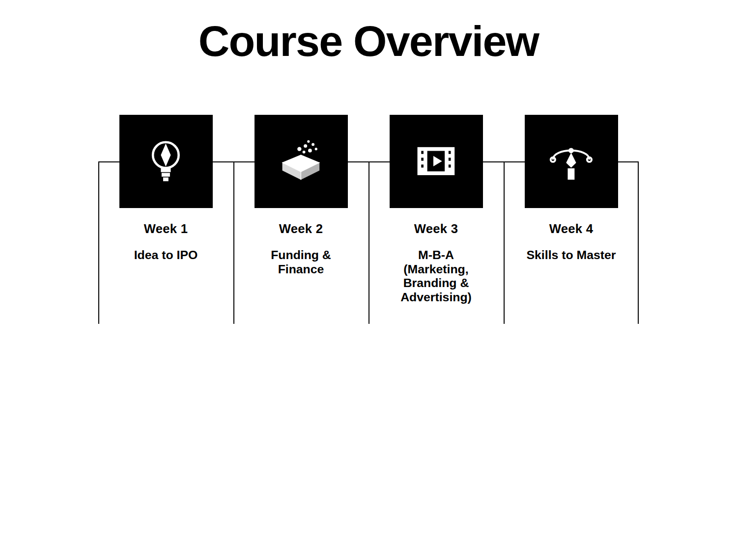Course Overview
Week 1
Idea to IPO
Week 2
Funding & Finance
Week 3
M-B-A (Marketing, Branding & Advertising)
Week 4
Skills to Master